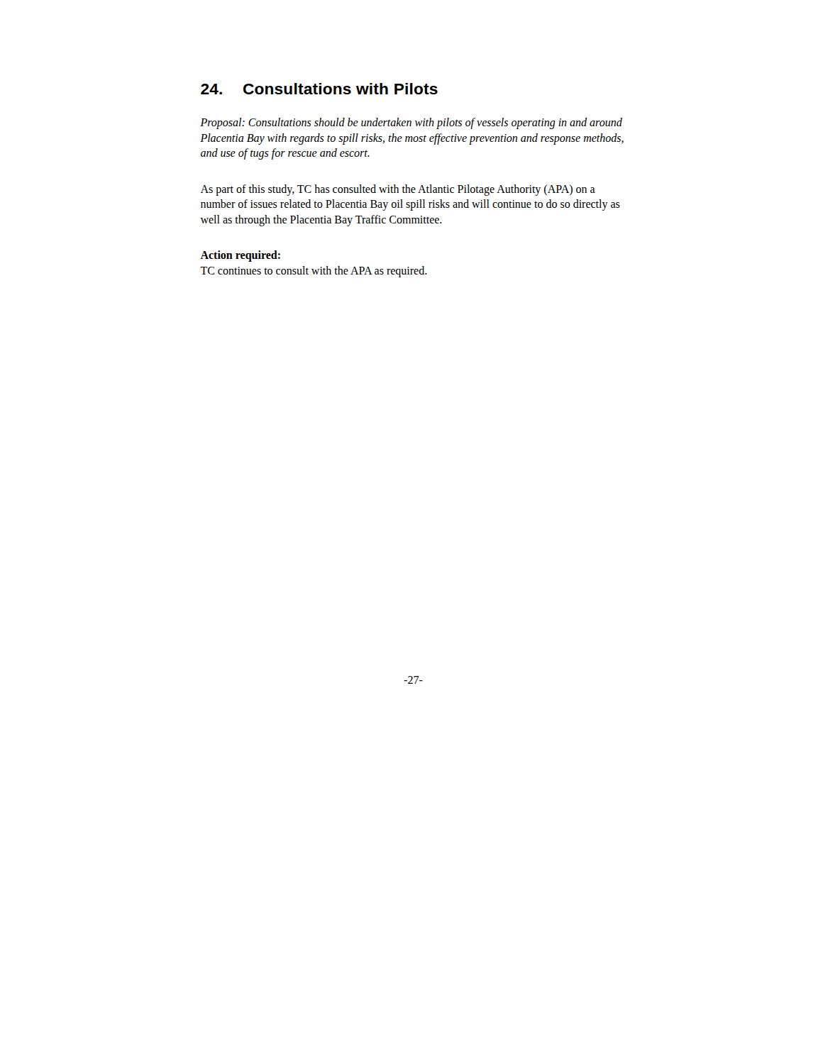24. Consultations with Pilots
Proposal: Consultations should be undertaken with pilots of vessels operating in and around Placentia Bay with regards to spill risks, the most effective prevention and response methods, and use of tugs for rescue and escort.
As part of this study, TC has consulted with the Atlantic Pilotage Authority (APA) on a number of issues related to Placentia Bay oil spill risks and will continue to do so directly as well as through the Placentia Bay Traffic Committee.
Action required:
TC continues to consult with the APA as required.
-27-